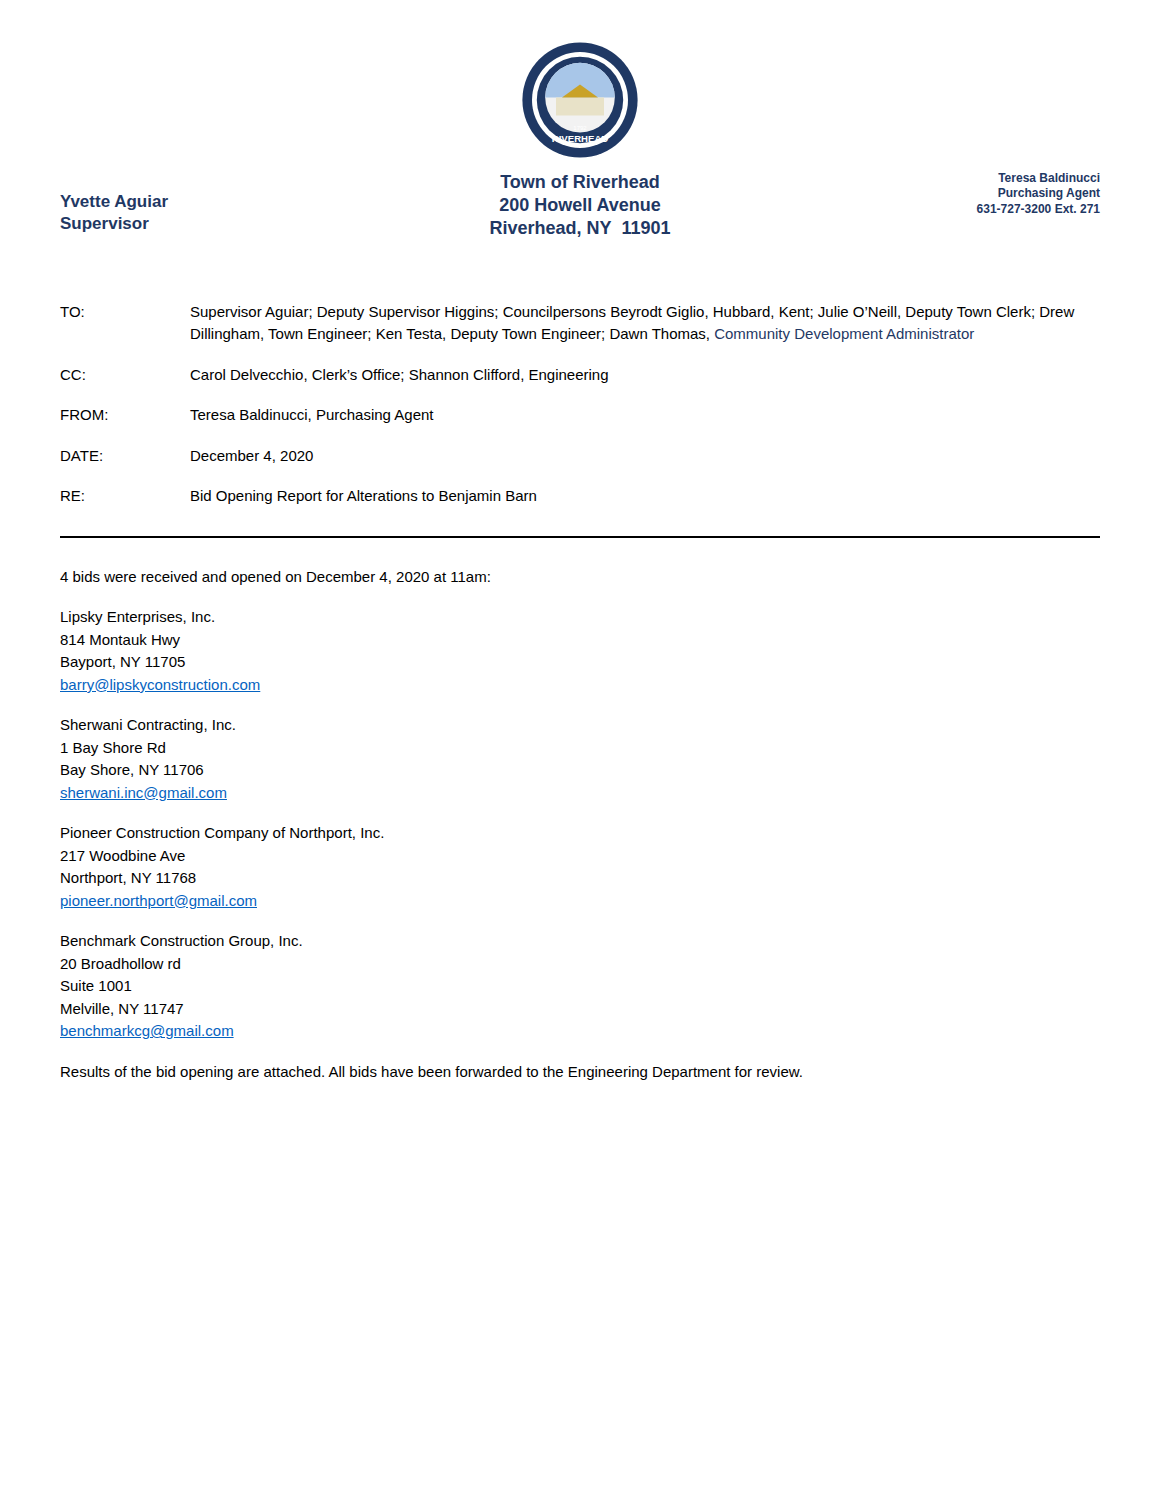Yvette Aguiar
Supervisor
Town of Riverhead
200 Howell Avenue
Riverhead, NY 11901
Teresa Baldinucci
Purchasing Agent
631-727-3200 Ext. 271
| TO: | Supervisor Aguiar; Deputy Supervisor Higgins; Councilpersons Beyrodt Giglio, Hubbard, Kent; Julie O’Neill, Deputy Town Clerk; Drew Dillingham, Town Engineer; Ken Testa, Deputy Town Engineer; Dawn Thomas, Community Development Administrator |
| CC: | Carol Delvecchio, Clerk’s Office; Shannon Clifford, Engineering |
| FROM: | Teresa Baldinucci, Purchasing Agent |
| DATE: | December 4, 2020 |
| RE: | Bid Opening Report for Alterations to Benjamin Barn |
4 bids were received and opened on December 4, 2020 at 11am:
Lipsky Enterprises, Inc.
814 Montauk Hwy
Bayport, NY 11705
barry@lipskyconstruction.com
Sherwani Contracting, Inc.
1 Bay Shore Rd
Bay Shore, NY 11706
sherwani.inc@gmail.com
Pioneer Construction Company of Northport, Inc.
217 Woodbine Ave
Northport, NY 11768
pioneer.northport@gmail.com
Benchmark Construction Group, Inc.
20 Broadhollow rd
Suite 1001
Melville, NY 11747
benchmarkcg@gmail.com
Results of the bid opening are attached. All bids have been forwarded to the Engineering Department for review.